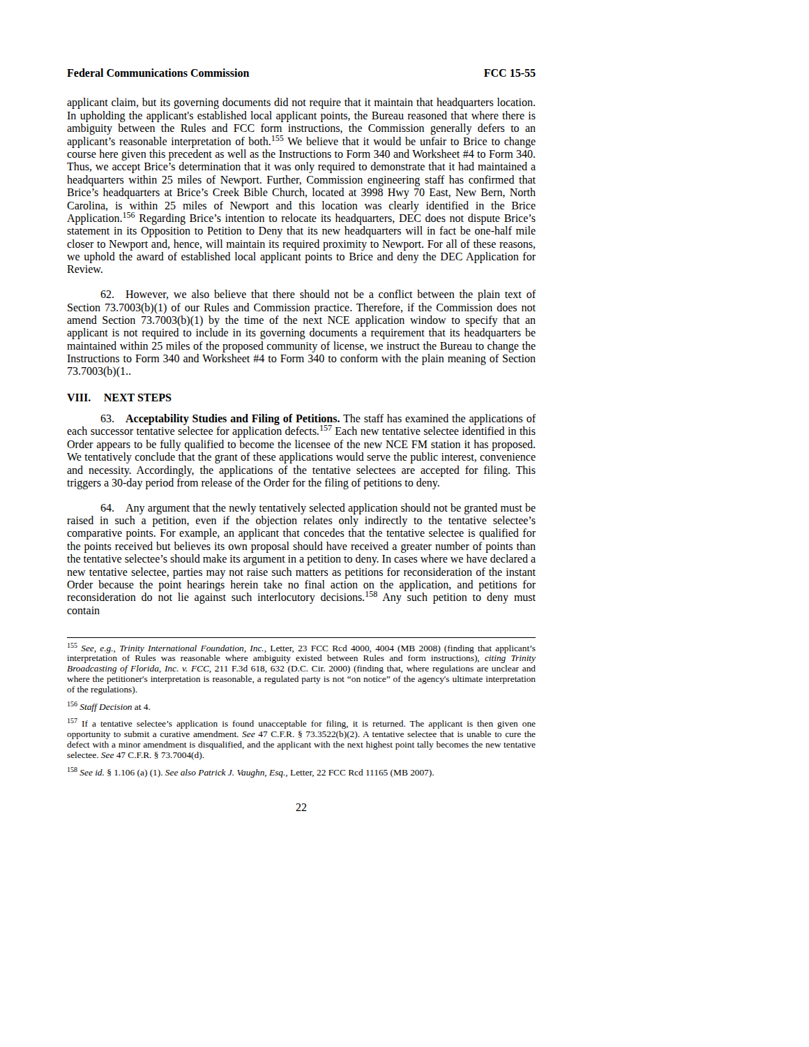Federal Communications Commission
FCC 15-55
applicant claim, but its governing documents did not require that it maintain that headquarters location. In upholding the applicant's established local applicant points, the Bureau reasoned that where there is ambiguity between the Rules and FCC form instructions, the Commission generally defers to an applicant’s reasonable interpretation of both.155 We believe that it would be unfair to Brice to change course here given this precedent as well as the Instructions to Form 340 and Worksheet #4 to Form 340. Thus, we accept Brice’s determination that it was only required to demonstrate that it had maintained a headquarters within 25 miles of Newport. Further, Commission engineering staff has confirmed that Brice’s headquarters at Brice’s Creek Bible Church, located at 3998 Hwy 70 East, New Bern, North Carolina, is within 25 miles of Newport and this location was clearly identified in the Brice Application.156 Regarding Brice’s intention to relocate its headquarters, DEC does not dispute Brice’s statement in its Opposition to Petition to Deny that its new headquarters will in fact be one-half mile closer to Newport and, hence, will maintain its required proximity to Newport. For all of these reasons, we uphold the award of established local applicant points to Brice and deny the DEC Application for Review.
62. However, we also believe that there should not be a conflict between the plain text of Section 73.7003(b)(1) of our Rules and Commission practice. Therefore, if the Commission does not amend Section 73.7003(b)(1) by the time of the next NCE application window to specify that an applicant is not required to include in its governing documents a requirement that its headquarters be maintained within 25 miles of the proposed community of license, we instruct the Bureau to change the Instructions to Form 340 and Worksheet #4 to Form 340 to conform with the plain meaning of Section 73.7003(b)(1..
VIII. NEXT STEPS
63. Acceptability Studies and Filing of Petitions. The staff has examined the applications of each successor tentative selectee for application defects.157 Each new tentative selectee identified in this Order appears to be fully qualified to become the licensee of the new NCE FM station it has proposed. We tentatively conclude that the grant of these applications would serve the public interest, convenience and necessity. Accordingly, the applications of the tentative selectees are accepted for filing. This triggers a 30-day period from release of the Order for the filing of petitions to deny.
64. Any argument that the newly tentatively selected application should not be granted must be raised in such a petition, even if the objection relates only indirectly to the tentative selectee’s comparative points. For example, an applicant that concedes that the tentative selectee is qualified for the points received but believes its own proposal should have received a greater number of points than the tentative selectee’s should make its argument in a petition to deny. In cases where we have declared a new tentative selectee, parties may not raise such matters as petitions for reconsideration of the instant Order because the point hearings herein take no final action on the application, and petitions for reconsideration do not lie against such interlocutory decisions.158 Any such petition to deny must contain
155 See, e.g., Trinity International Foundation, Inc., Letter, 23 FCC Rcd 4000, 4004 (MB 2008) (finding that applicant’s interpretation of Rules was reasonable where ambiguity existed between Rules and form instructions), citing Trinity Broadcasting of Florida, Inc. v. FCC, 211 F.3d 618, 632 (D.C. Cir. 2000) (finding that, where regulations are unclear and where the petitioner's interpretation is reasonable, a regulated party is not “on notice” of the agency's ultimate interpretation of the regulations).
156 Staff Decision at 4.
157 If a tentative selectee’s application is found unacceptable for filing, it is returned. The applicant is then given one opportunity to submit a curative amendment. See 47 C.F.R. § 73.3522(b)(2). A tentative selectee that is unable to cure the defect with a minor amendment is disqualified, and the applicant with the next highest point tally becomes the new tentative selectee. See 47 C.F.R. § 73.7004(d).
158 See id. § 1.106 (a) (1). See also Patrick J. Vaughn, Esq., Letter, 22 FCC Rcd 11165 (MB 2007).
22